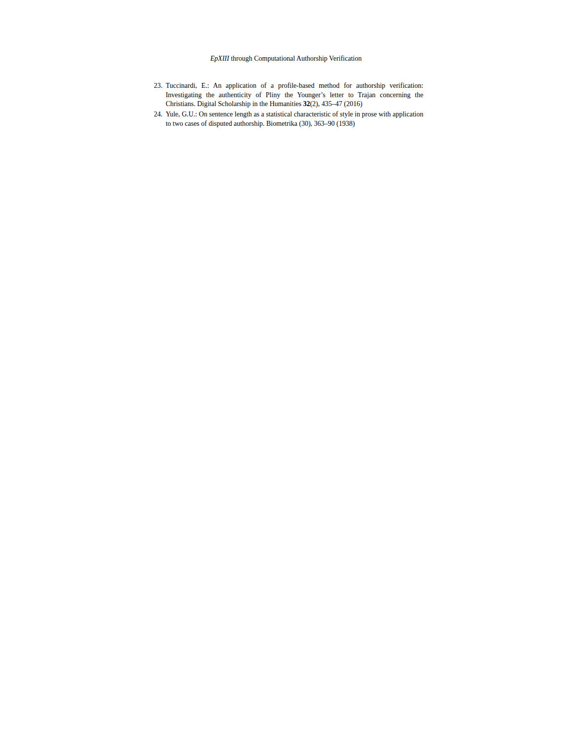EpXIII through Computational Authorship Verification
23. Tuccinardi, E.: An application of a profile-based method for authorship verification: Investigating the authenticity of Pliny the Younger’s letter to Trajan concerning the Christians. Digital Scholarship in the Humanities 32(2), 435–47 (2016)
24. Yule, G.U.: On sentence length as a statistical characteristic of style in prose with application to two cases of disputed authorship. Biometrika (30), 363–90 (1938)